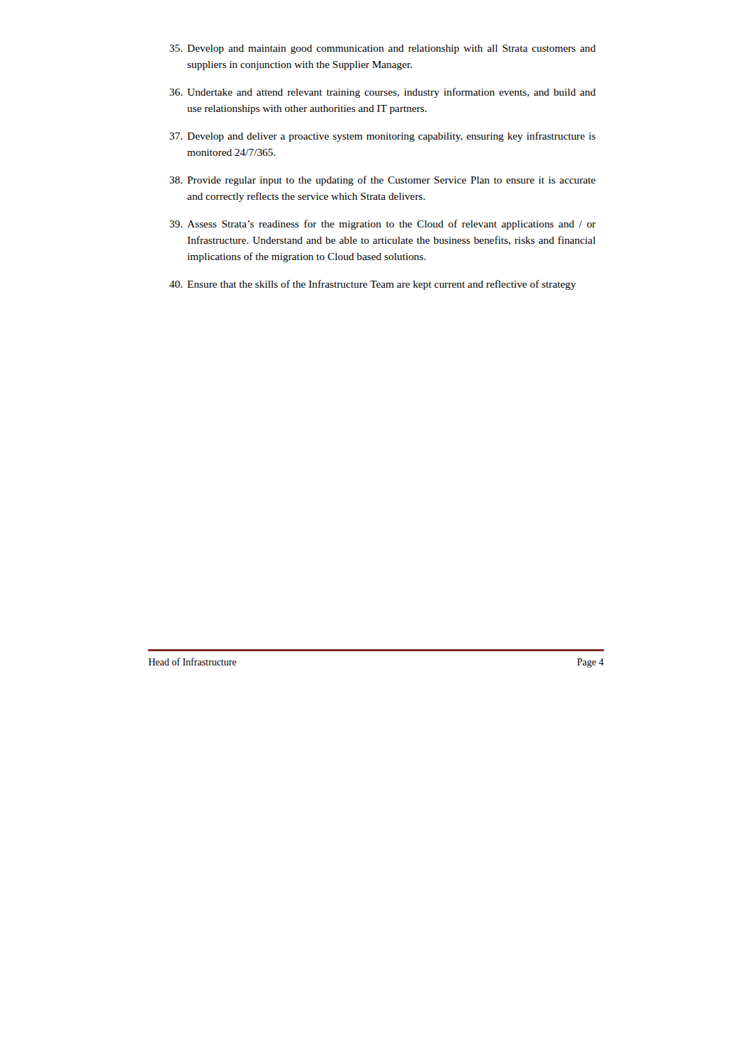Develop and maintain good communication and relationship with all Strata customers and suppliers in conjunction with the Supplier Manager.
Undertake and attend relevant training courses, industry information events, and build and use relationships with other authorities and IT partners.
Develop and deliver a proactive system monitoring capability, ensuring key infrastructure is monitored 24/7/365.
Provide regular input to the updating of the Customer Service Plan to ensure it is accurate and correctly reflects the service which Strata delivers.
Assess Strata’s readiness for the migration to the Cloud of relevant applications and / or Infrastructure. Understand and be able to articulate the business benefits, risks and financial implications of the migration to Cloud based solutions.
Ensure that the skills of the Infrastructure Team are kept current and reflective of strategy
Head of Infrastructure Page 4